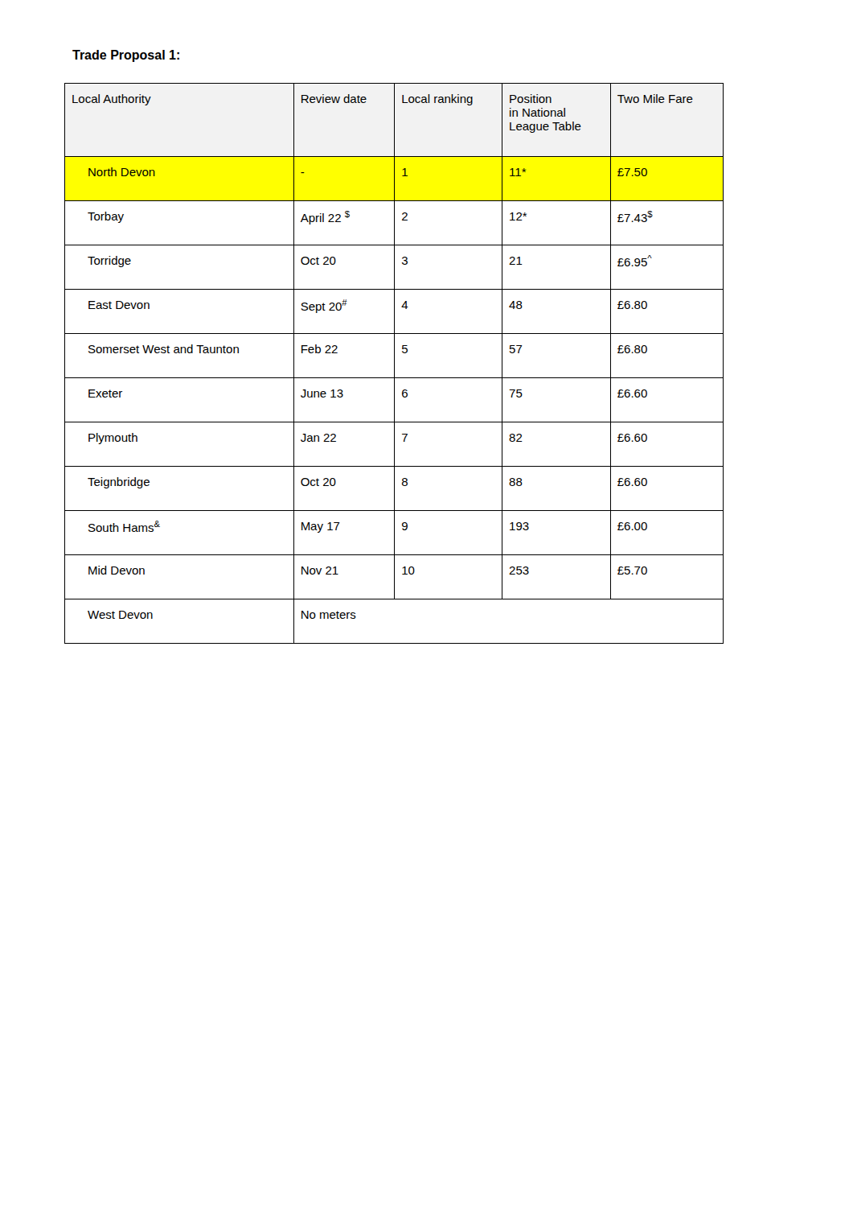Trade Proposal 1:
| Local Authority | Review date | Local ranking | Position in National League Table | Two Mile Fare |
| --- | --- | --- | --- | --- |
| North Devon | - | 1 | 11* | £7.50 |
| Torbay | April 22 $ | 2 | 12* | £7.43 $ |
| Torridge | Oct 20 | 3 | 21 | £6.95 ^ |
| East Devon | Sept 20 # | 4 | 48 | £6.80 |
| Somerset West and Taunton | Feb 22 | 5 | 57 | £6.80 |
| Exeter | June 13 | 6 | 75 | £6.60 |
| Plymouth | Jan 22 | 7 | 82 | £6.60 |
| Teignbridge | Oct 20 | 8 | 88 | £6.60 |
| South Hams & | May 17 | 9 | 193 | £6.00 |
| Mid Devon | Nov 21 | 10 | 253 | £5.70 |
| West Devon | No meters |